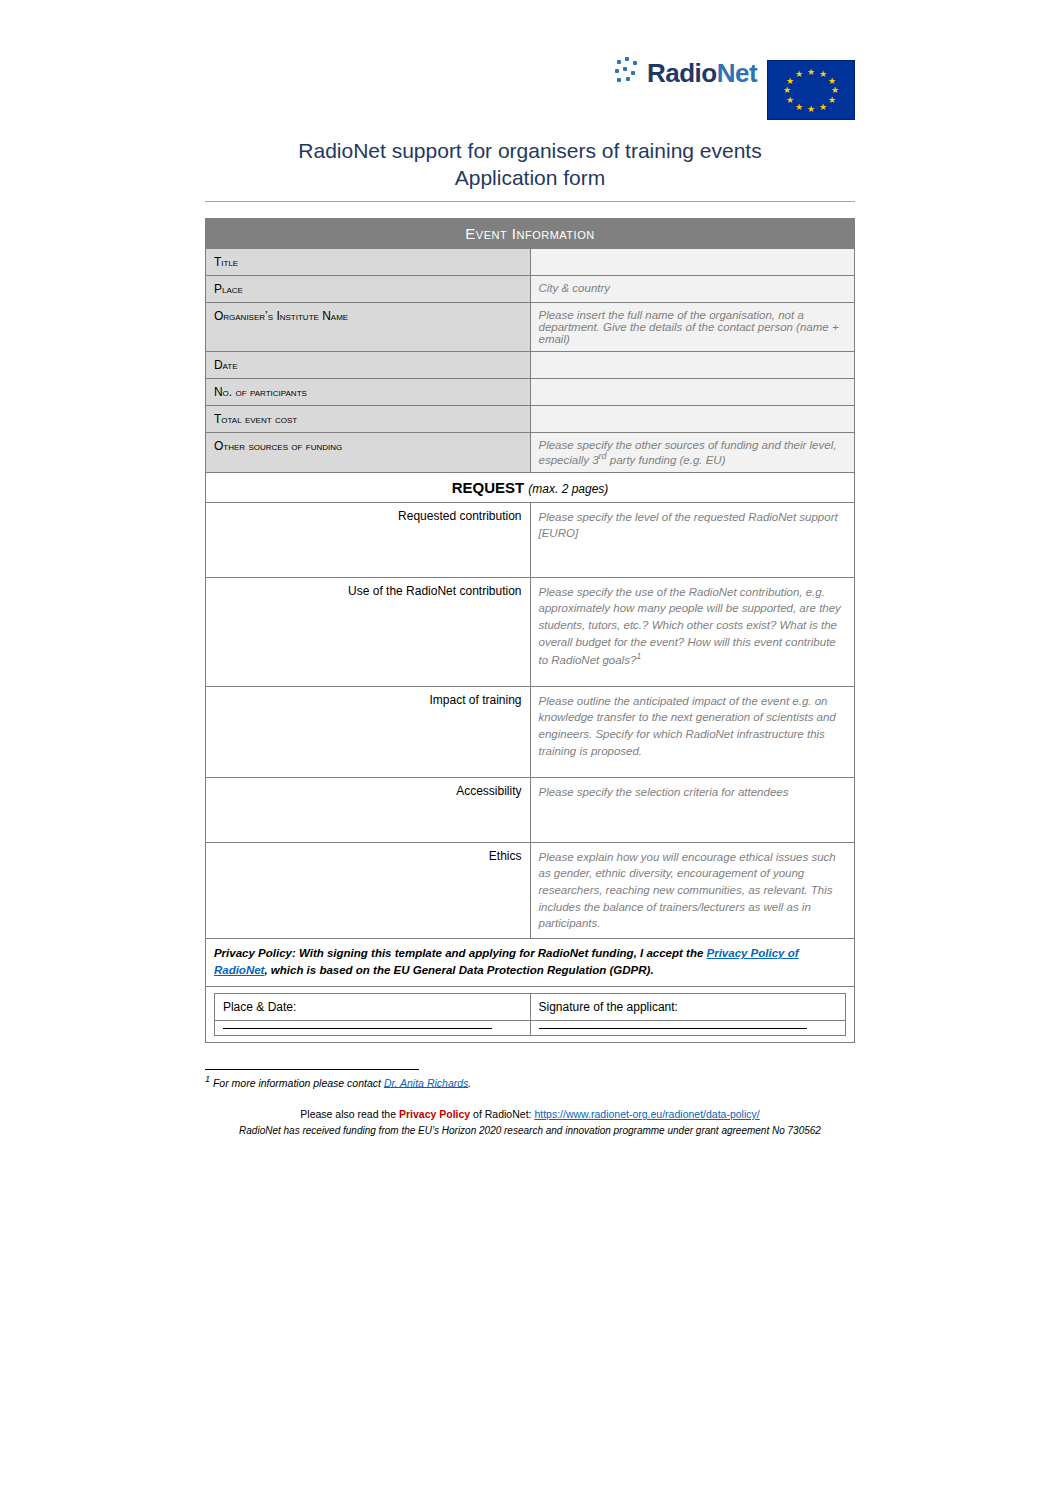RadioNet
★ ★ ★ ★ ★ ★ ★ ★ ★ ★ ★ ★
RadioNet support for organisers of training events Application form
| Event Information |
| --- |
| Title | |
| Place | City & country |
| Organiser’s Institute Name | Please insert the full name of the organisation, not a department. Give the details of the contact person (name + email) |
| Date | |
| No. of participants | |
| Total event cost | |
| Other sources of funding | Please specify the other sources of funding and their level, especially 3 rd party funding (e.g. EU) |
| REQUEST (max. 2 pages) |
| Requested contribution | Please specify the level of the requested RadioNet support [EURO] |
| Use of the RadioNet contribution | Please specify the use of the RadioNet contribution, e.g. approximately how many people will be supported, are they students, tutors, etc.? Which other costs exist? What is the overall budget for the event? How will this event contribute to RadioNet goals? 1 |
| Impact of training | Please outline the anticipated impact of the event e.g. on knowledge transfer to the next generation of scientists and engineers. Specify for which RadioNet infrastructure this training is proposed. |
| Accessibility | Please specify the selection criteria for attendees |
| Ethics | Please explain how you will encourage ethical issues such as gender, ethnic diversity, encouragement of young researchers, reaching new communities, as relevant. This includes the balance of trainers/lecturers as well as in participants. |
| Privacy Policy: With signing this template and applying for RadioNet funding, I accept the Privacy Policy of RadioNet , which is based on the EU General Data Protection Regulation (GDPR). |
| / Place & Date: / Signature of the applicant: / |
1 For more information please contact Dr. Anita Richards.
Please also read the Privacy Policy of RadioNet: https://www.radionet-org.eu/radionet/data-policy/
RadioNet has received funding from the EU’s Horizon 2020 research and innovation programme under grant agreement No 730562